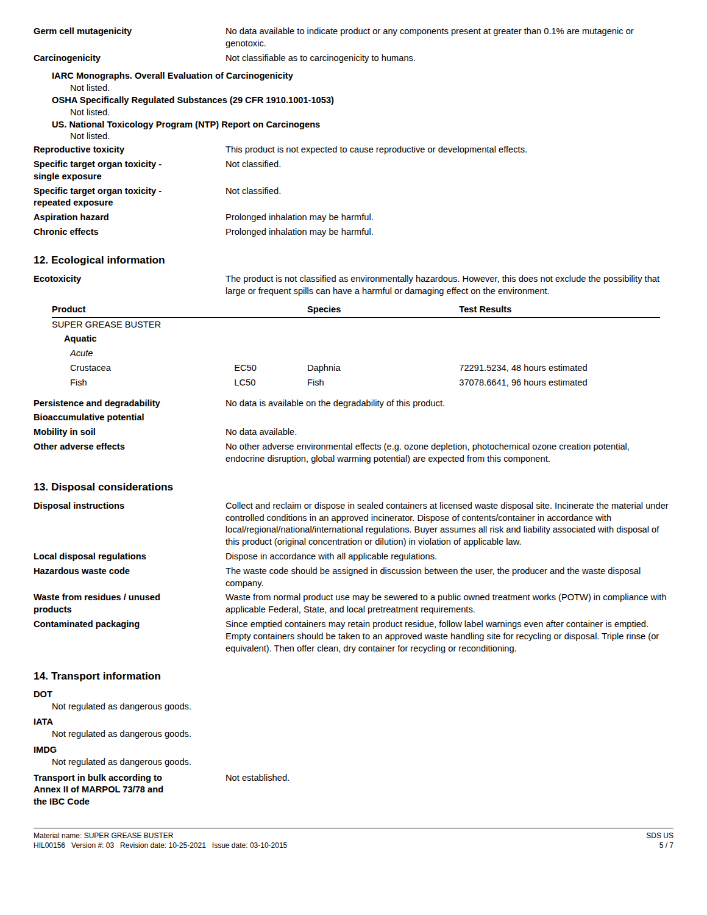| Germ cell mutagenicity | No data available to indicate product or any components present at greater than 0.1% are mutagenic or genotoxic. |
| Carcinogenicity | Not classifiable as to carcinogenicity to humans. |
IARC Monographs. Overall Evaluation of Carcinogenicity
Not listed.
OSHA Specifically Regulated Substances (29 CFR 1910.1001-1053)
Not listed.
US. National Toxicology Program (NTP) Report on Carcinogens
Not listed.
| Reproductive toxicity | This product is not expected to cause reproductive or developmental effects. |
| Specific target organ toxicity - single exposure | Not classified. |
| Specific target organ toxicity - repeated exposure | Not classified. |
| Aspiration hazard | Prolonged inhalation may be harmful. |
| Chronic effects | Prolonged inhalation may be harmful. |
12. Ecological information
| Ecotoxicity | The product is not classified as environmentally hazardous. However, this does not exclude the possibility that large or frequent spills can have a harmful or damaging effect on the environment. |
| Product | | Species | Test Results |
| SUPER GREASE BUSTER | | | |
| Aquatic | | | |
| Acute | | | |
| Crustacea | EC50 | Daphnia | 72291.5234, 48 hours estimated |
| Fish | LC50 | Fish | 37078.6641, 96 hours estimated |
| Persistence and degradability | No data is available on the degradability of this product. |
| Bioaccumulative potential | |
| Mobility in soil | No data available. |
| Other adverse effects | No other adverse environmental effects (e.g. ozone depletion, photochemical ozone creation potential, endocrine disruption, global warming potential) are expected from this component. |
13. Disposal considerations
| Disposal instructions | Collect and reclaim or dispose in sealed containers at licensed waste disposal site. Incinerate the material under controlled conditions in an approved incinerator. Dispose of contents/container in accordance with local/regional/national/international regulations. Buyer assumes all risk and liability associated with disposal of this product (original concentration or dilution) in violation of applicable law. |
| Local disposal regulations | Dispose in accordance with all applicable regulations. |
| Hazardous waste code | The waste code should be assigned in discussion between the user, the producer and the waste disposal company. |
| Waste from residues / unused products | Waste from normal product use may be sewered to a public owned treatment works (POTW) in compliance with applicable Federal, State, and local pretreatment requirements. |
| Contaminated packaging | Since emptied containers may retain product residue, follow label warnings even after container is emptied. Empty containers should be taken to an approved waste handling site for recycling or disposal. Triple rinse (or equivalent). Then offer clean, dry container for recycling or reconditioning. |
14. Transport information
DOT
Not regulated as dangerous goods.
IATA
Not regulated as dangerous goods.
IMDG
Not regulated as dangerous goods.
| Transport in bulk according to Annex II of MARPOL 73/78 and the IBC Code | Not established. |
Material name: SUPER GREASE BUSTER
SDS US
HIL00156 Version #: 03 Revision date: 10-25-2021 Issue date: 03-10-2015
5 / 7